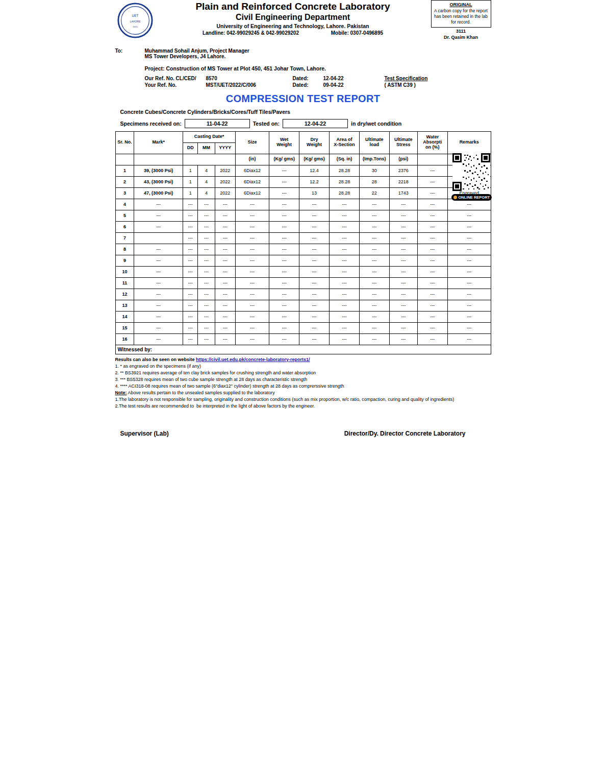Plain and Reinforced Concrete Laboratory
Civil Engineering Department
University of Engineering and Technology, Lahore. Pakistan
Landline: 042-99029245 & 042-99029202 Mobile: 0307-0496895
ORIGINAL
A carbon copy for the report has been retained in the lab for record.
3111
Dr. Qasim Khan
To:
Muhammad Sohail Anjum, Project Manager
MS Tower Developers, J4 Lahore.
Project: Construction of MS Tower at Plot 450, 451 Johar Town, Lahore.
Our Ref. No. CL/CED/
8570
Dated:
12-04-22
Test Specification
Your Ref. No.
MST/UET/2022/C/006
Dated:
09-04-22
( ASTM C39 )
COMPRESSION TEST REPORT
ONLINE REPORT
Concrete Cubes/Concrete Cylinders/Bricks/Cores/Tuff Tiles/Pavers
Specimens received on: 11-04-22 Tested on: 12-04-22 in dry/wet condition
| Sr. No. | Mark* | Casting Date* | Size | Wet Weight | Dry Weight | Area of X-Section | Ultimate load | Ultimate Stress | Water Absorpti on (%) | Remarks |
| --- | --- | --- | --- | --- | --- | --- | --- | --- | --- | --- |
| DD | MM | YYYY |
| | | | (in) | (Kg/ gms) | (Kg/ gms) | (Sq. in) | (Imp.Tons) | (psi) | | |
| 1 | 39, (3000 Psi) | 1 | 4 | 2022 | 6Diax12 | --- | 12.4 | 28.28 | 30 | 2376 | --- | Engraved |
| 2 | 43, (3000 Psi) | 1 | 4 | 2022 | 6Diax12 | --- | 12.2 | 28.28 | 28 | 2218 | --- | Engraved |
| 3 | 47, (3000 Psi) | 1 | 4 | 2022 | 6Diax12 | --- | 13 | 28.28 | 22 | 1743 | --- | Engraved |
| 4 | --- | --- | --- | --- | --- | --- | --- | --- | --- | --- | --- | --- |
| 5 | --- | --- | --- | --- | --- | --- | --- | --- | --- | --- | --- | --- |
| 6 | --- | --- | --- | --- | --- | --- | --- | --- | --- | --- | --- | --- |
| 7 | | --- | --- | --- | --- | --- | --- | --- | --- | --- | --- | --- |
| 8 | --- | --- | --- | --- | --- | --- | --- | --- | --- | --- | --- | --- |
| 9 | --- | --- | --- | --- | --- | --- | --- | --- | --- | --- | --- | --- |
| 10 | --- | --- | --- | --- | --- | --- | --- | --- | --- | --- | --- | --- |
| 11 | --- | --- | --- | --- | --- | --- | --- | --- | --- | --- | --- | --- |
| 12 | --- | --- | --- | --- | --- | --- | --- | --- | --- | --- | --- | --- |
| 13 | --- | --- | --- | --- | --- | --- | --- | --- | --- | --- | --- | --- |
| 14 | --- | --- | --- | --- | --- | --- | --- | --- | --- | --- | --- | --- |
| 15 | --- | --- | --- | --- | --- | --- | --- | --- | --- | --- | --- | --- |
| 16 | --- | --- | --- | --- | --- | --- | --- | --- | --- | --- | --- | --- |
Witnessed by:
Results can also be seen on website https://civil.uet.edu.pk/concrete-laboratory-reports1/
1. * as engraved on the specimens (if any)
2. ** BS3921 requires average of ten clay brick samples for crushing strength and water absorption
3. *** BS5328 requires mean of two cube sample strength at 28 days as characteristic strength
4. **** ACI318-08 requires mean of two sample (6"diax12" cylinder) strength at 28 days as comprerssive strength
Note: Above results pertain to the unsealed samples supplied to the laboratory
1.The laboratory is not responsible for sampling, originality and construction conditions (such as mix proportion, w/c ratio, compaction, curing and quality of ingredients)
2.The test results are recommended to be interpreted in the light of above factors by the engineer.
Supervisor (Lab)
Director/Dy. Director Concrete Laboratory